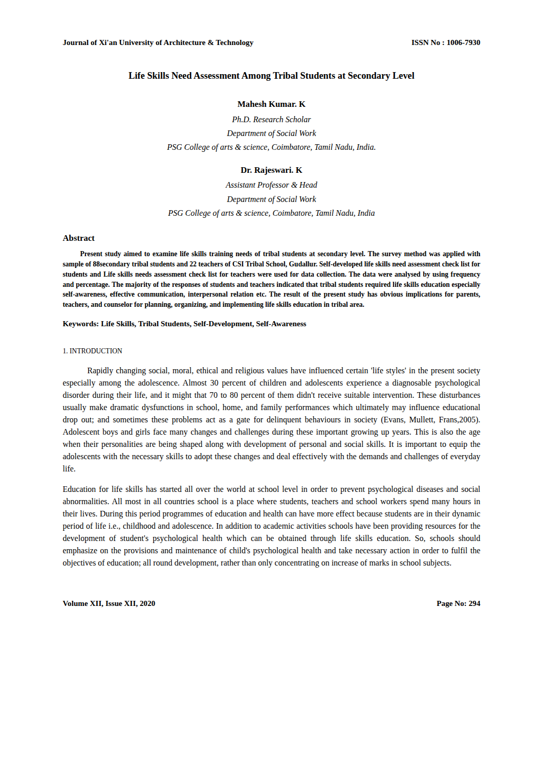Journal of Xi'an University of Architecture & Technology ISSN No : 1006-7930
Life Skills Need Assessment Among Tribal Students at Secondary Level
Mahesh Kumar. K
Ph.D. Research Scholar
Department of Social Work
PSG College of arts & science, Coimbatore, Tamil Nadu, India.
Dr. Rajeswari. K
Assistant Professor & Head
Department of Social Work
PSG College of arts & science, Coimbatore, Tamil Nadu, India
Abstract
Present study aimed to examine life skills training needs of tribal students at secondary level. The survey method was applied with sample of 88secondary tribal students and 22 teachers of CSI Tribal School, Gudallur. Self-developed life skills need assessment check list for students and Life skills needs assessment check list for teachers were used for data collection. The data were analysed by using frequency and percentage. The majority of the responses of students and teachers indicated that tribal students required life skills education especially self-awareness, effective communication, interpersonal relation etc. The result of the present study has obvious implications for parents, teachers, and counselor for planning, organizing, and implementing life skills education in tribal area.
Keywords: Life Skills, Tribal Students, Self-Development, Self-Awareness
1. INTRODUCTION
Rapidly changing social, moral, ethical and religious values have influenced certain 'life styles' in the present society especially among the adolescence. Almost 30 percent of children and adolescents experience a diagnosable psychological disorder during their life, and it might that 70 to 80 percent of them didn't receive suitable intervention. These disturbances usually make dramatic dysfunctions in school, home, and family performances which ultimately may influence educational drop out; and sometimes these problems act as a gate for delinquent behaviours in society (Evans, Mullett, Frans,2005). Adolescent boys and girls face many changes and challenges during these important growing up years. This is also the age when their personalities are being shaped along with development of personal and social skills. It is important to equip the adolescents with the necessary skills to adopt these changes and deal effectively with the demands and challenges of everyday life.
Education for life skills has started all over the world at school level in order to prevent psychological diseases and social abnormalities. All most in all countries school is a place where students, teachers and school workers spend many hours in their lives. During this period programmes of education and health can have more effect because students are in their dynamic period of life i.e., childhood and adolescence. In addition to academic activities schools have been providing resources for the development of student's psychological health which can be obtained through life skills education. So, schools should emphasize on the provisions and maintenance of child's psychological health and take necessary action in order to fulfil the objectives of education; all round development, rather than only concentrating on increase of marks in school subjects.
Volume XII, Issue XII, 2020 Page No: 294